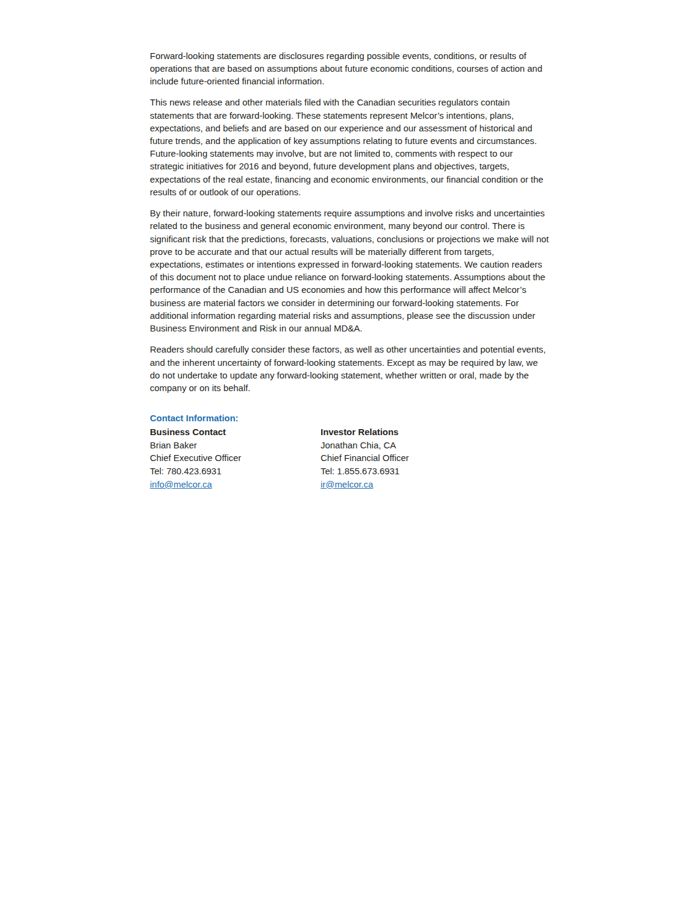Forward-looking statements are disclosures regarding possible events, conditions, or results of operations that are based on assumptions about future economic conditions, courses of action and include future-oriented financial information.
This news release and other materials filed with the Canadian securities regulators contain statements that are forward-looking. These statements represent Melcor’s intentions, plans, expectations, and beliefs and are based on our experience and our assessment of historical and future trends, and the application of key assumptions relating to future events and circumstances. Future-looking statements may involve, but are not limited to, comments with respect to our strategic initiatives for 2016 and beyond, future development plans and objectives, targets, expectations of the real estate, financing and economic environments, our financial condition or the results of or outlook of our operations.
By their nature, forward-looking statements require assumptions and involve risks and uncertainties related to the business and general economic environment, many beyond our control. There is significant risk that the predictions, forecasts, valuations, conclusions or projections we make will not prove to be accurate and that our actual results will be materially different from targets, expectations, estimates or intentions expressed in forward-looking statements. We caution readers of this document not to place undue reliance on forward-looking statements. Assumptions about the performance of the Canadian and US economies and how this performance will affect Melcor’s business are material factors we consider in determining our forward-looking statements. For additional information regarding material risks and assumptions, please see the discussion under Business Environment and Risk in our annual MD&A.
Readers should carefully consider these factors, as well as other uncertainties and potential events, and the inherent uncertainty of forward-looking statements. Except as may be required by law, we do not undertake to update any forward-looking statement, whether written or oral, made by the company or on its behalf.
Contact Information:
| Business Contact | Investor Relations |
| Brian Baker | Jonathan Chia, CA |
| Chief Executive Officer | Chief Financial Officer |
| Tel: 780.423.6931 | Tel: 1.855.673.6931 |
| info@melcor.ca | ir@melcor.ca |